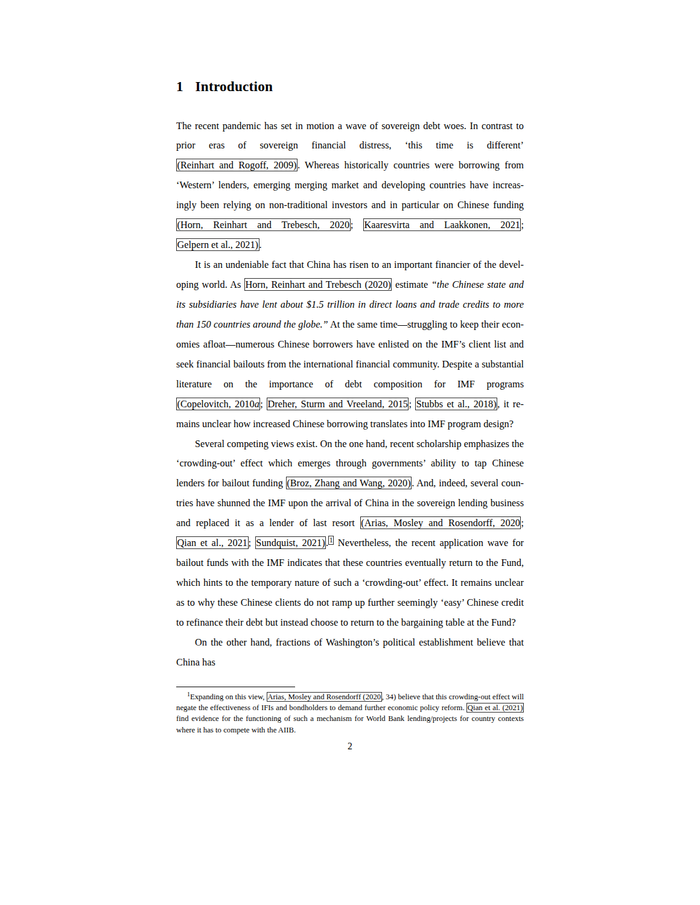1 Introduction
The recent pandemic has set in motion a wave of sovereign debt woes. In contrast to prior eras of sovereign financial distress, ‘this time is different’ (Reinhart and Rogoff, 2009). Whereas historically countries were borrowing from ‘Western’ lenders, emerging merging market and developing countries have increasingly been relying on non-traditional investors and in particular on Chinese funding (Horn, Reinhart and Trebesch, 2020; Kaaresvirta and Laakkonen, 2021; Gelpern et al., 2021).
It is an undeniable fact that China has risen to an important financier of the developing world. As Horn, Reinhart and Trebesch (2020) estimate “the Chinese state and its subsidiaries have lent about $1.5 trillion in direct loans and trade credits to more than 150 countries around the globe.” At the same time—struggling to keep their economies afloat—numerous Chinese borrowers have enlisted on the IMF’s client list and seek financial bailouts from the international financial community. Despite a substantial literature on the importance of debt composition for IMF programs (Copelovitch, 2010a; Dreher, Sturm and Vreeland, 2015; Stubbs et al., 2018), it remains unclear how increased Chinese borrowing translates into IMF program design?
Several competing views exist. On the one hand, recent scholarship emphasizes the ‘crowding-out’ effect which emerges through governments’ ability to tap Chinese lenders for bailout funding (Broz, Zhang and Wang, 2020). And, indeed, several countries have shunned the IMF upon the arrival of China in the sovereign lending business and replaced it as a lender of last resort (Arias, Mosley and Rosendorff, 2020; Qian et al., 2021; Sundquist, 2021).1 Nevertheless, the recent application wave for bailout funds with the IMF indicates that these countries eventually return to the Fund, which hints to the temporary nature of such a ‘crowding-out’ effect. It remains unclear as to why these Chinese clients do not ramp up further seemingly ‘easy’ Chinese credit to refinance their debt but instead choose to return to the bargaining table at the Fund?
On the other hand, fractions of Washington’s political establishment believe that China has
1 Expanding on this view, Arias, Mosley and Rosendorff (2020, 34) believe that this crowding-out effect will negate the effectiveness of IFIs and bondholders to demand further economic policy reform. Qian et al. (2021) find evidence for the functioning of such a mechanism for World Bank lending/projects for country contexts where it has to compete with the AIIB.
2